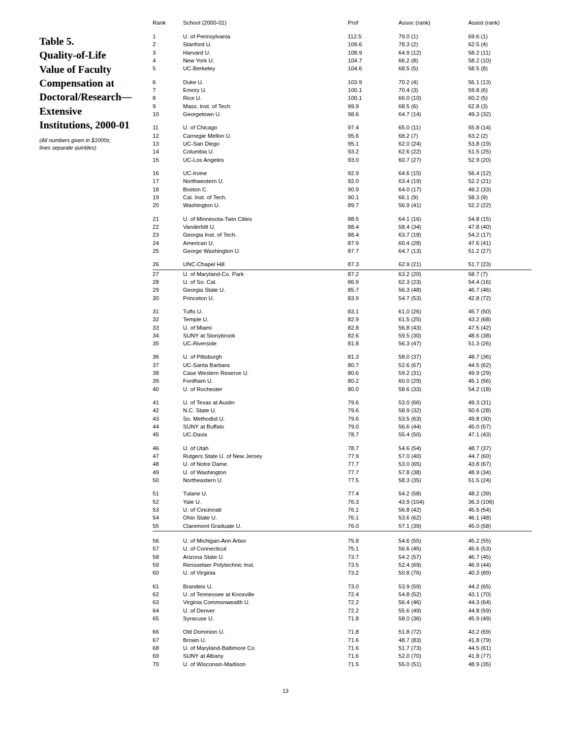Table 5.
Quality-of-Life
Value of Faculty
Compensation at
Doctoral/Research—
Extensive
Institutions, 2000-01
(All numbers given in $1000s;
lines separate quintiles)
| Rank | School (2000-01) | Prof | Assoc (rank) | Assist (rank) |
| --- | --- | --- | --- | --- |
| 1 | U. of Pennsylvania | 112.5 | 79.0 (1) | 69.6 (1) |
| 2 | Stanford U. | 109.6 | 78.3 (2) | 62.5 (4) |
| 3 | Harvard U. | 108.9 | 64.9 (12) | 58.2 (11) |
| 4 | New York U. | 104.7 | 66.2 (8) | 58.2 (10) |
| 5 | UC-Berkeley | 104.6 | 68.5 (5) | 58.5 (8) |
| 6 | Duke U. | 103.9 | 70.2 (4) | 56.1 (13) |
| 7 | Emory U. | 100.1 | 70.4 (3) | 59.8 (6) |
| 8 | Rice U. | 100.1 | 66.0 (10) | 60.2 (5) |
| 9 | Mass. Inst. of Tech. | 99.9 | 68.5 (6) | 62.8 (3) |
| 10 | Georgetown U. | 98.6 | 64.7 (14) | 49.3 (32) |
| 11 | U. of Chicago | 97.4 | 65.0 (11) | 55.8 (14) |
| 12 | Carnegie Mellon U. | 95.6 | 68.2 (7) | 63.2 (2) |
| 13 | UC-San Diego | 95.1 | 62.0 (24) | 53.8 (19) |
| 14 | Columbia U. | 93.2 | 62.6 (22) | 51.5 (25) |
| 15 | UC-Los Angeles | 93.0 | 60.7 (27) | 52.9 (20) |
| 16 | UC-Irvine | 92.9 | 64.6 (15) | 56.4 (12) |
| 17 | Northwestern U. | 92.0 | 63.4 (19) | 52.2 (21) |
| 18 | Boston C. | 90.9 | 64.0 (17) | 49.2 (33) |
| 19 | Cal. Inst. of Tech. | 90.1 | 66.1 (9) | 58.3 (9) |
| 20 | Washington U. | 89.7 | 56.9 (41) | 52.2 (22) |
| 21 | U. of Minnesota-Twin Cities | 88.5 | 64.1 (16) | 54.8 (15) |
| 22 | Vanderbilt U. | 88.4 | 58.4 (34) | 47.8 (40) |
| 23 | Georgia Inst. of Tech. | 88.4 | 63.7 (18) | 54.2 (17) |
| 24 | American U. | 87.9 | 60.4 (28) | 47.6 (41) |
| 25 | George Washington U. | 87.7 | 64.7 (13) | 51.2 (27) |
| 26 | UNC-Chapel Hill | 87.3 | 62.9 (21) | 51.7 (23) |
| 27 | U. of Maryland-Co. Park | 87.2 | 63.2 (20) | 58.7 (7) |
| 28 | U. of So. Cal. | 86.9 | 62.3 (23) | 54.4 (16) |
| 29 | Georgia State U. | 85.7 | 56.3 (48) | 46.7 (46) |
| 30 | Princeton U. | 83.9 | 54.7 (53) | 42.8 (72) |
| 31 | Tufts U. | 83.1 | 61.0 (26) | 45.7 (50) |
| 32 | Temple U. | 82.9 | 61.5 (25) | 43.2 (68) |
| 33 | U. of Miami | 82.8 | 56.8 (43) | 47.5 (42) |
| 34 | SUNY at Stonybrook | 82.6 | 59.5 (30) | 48.6 (38) |
| 35 | UC-Riverside | 81.8 | 56.3 (47) | 51.3 (26) |
| 36 | U. of Pittsburgh | 81.3 | 58.0 (37) | 48.7 (36) |
| 37 | UC-Santa Barbara | 80.7 | 52.6 (67) | 44.5 (62) |
| 38 | Case Western Reserve U. | 80.6 | 59.2 (31) | 49.9 (29) |
| 39 | Fordham U. | 80.2 | 60.0 (29) | 45.1 (56) |
| 40 | U. of Rochester | 80.0 | 58.6 (33) | 54.2 (18) |
| 41 | U. of Texas at Austin | 79.6 | 53.0 (66) | 49.3 (31) |
| 42 | N.C. State U. | 79.6 | 58.9 (32) | 50.6 (28) |
| 43 | So. Methodist U. | 79.6 | 53.5 (63) | 49.8 (30) |
| 44 | SUNY at Buffalo | 79.0 | 56.6 (44) | 45.0 (57) |
| 45 | UC-Davis | 78.7 | 55.4 (50) | 47.1 (43) |
| 46 | U. of Utah | 78.7 | 54.6 (54) | 48.7 (37) |
| 47 | Rutgers State U. of New Jersey | 77.9 | 57.0 (40) | 44.7 (60) |
| 48 | U. of Notre Dame | 77.7 | 53.0 (65) | 43.8 (67) |
| 49 | U. of Washington | 77.7 | 57.8 (38) | 48.9 (34) |
| 50 | Northeastern U. | 77.5 | 58.3 (35) | 51.5 (24) |
| 51 | Tulane U. | 77.4 | 54.2 (58) | 48.2 (39) |
| 52 | Yale U. | 76.3 | 43.9 (104) | 36.3 (106) |
| 53 | U. of Cincinnati | 76.1 | 56.8 (42) | 45.5 (54) |
| 54 | Ohio State U. | 76.1 | 53.6 (62) | 46.1 (48) |
| 55 | Claremont Graduate U. | 76.0 | 57.1 (39) | 45.0 (58) |
| 56 | U. of Michigan-Ann Arbor | 75.8 | 54.6 (55) | 45.2 (55) |
| 57 | U. of Connecticut | 75.1 | 56.6 (45) | 45.6 (53) |
| 58 | Arizona State U. | 73.7 | 54.2 (57) | 46.7 (45) |
| 59 | Rensselaer Polytechnic Inst. | 73.5 | 52.4 (69) | 46.9 (44) |
| 60 | U. of Virginia | 73.2 | 50.8 (76) | 40.3 (89) |
| 61 | Brandeis U. | 73.0 | 53.9 (59) | 44.2 (65) |
| 62 | U. of Tennessee at Knoxville | 72.4 | 54.8 (52) | 43.1 (70) |
| 63 | Virginia Commonwealth U. | 72.2 | 56.4 (46) | 44.3 (64) |
| 64 | U. of Denver | 72.2 | 55.6 (49) | 44.8 (59) |
| 65 | Syracuse U. | 71.8 | 58.0 (36) | 45.9 (49) |
| 66 | Old Dominion U. | 71.8 | 51.8 (72) | 43.2 (69) |
| 67 | Brown U. | 71.6 | 48.7 (83) | 41.8 (79) |
| 68 | U. of Maryland-Baltimore Co. | 71.6 | 51.7 (73) | 44.5 (61) |
| 69 | SUNY at Albany | 71.6 | 52.0 (70) | 41.8 (77) |
| 70 | U. of Wisconsin-Madison | 71.5 | 55.0 (51) | 48.9 (35) |
13